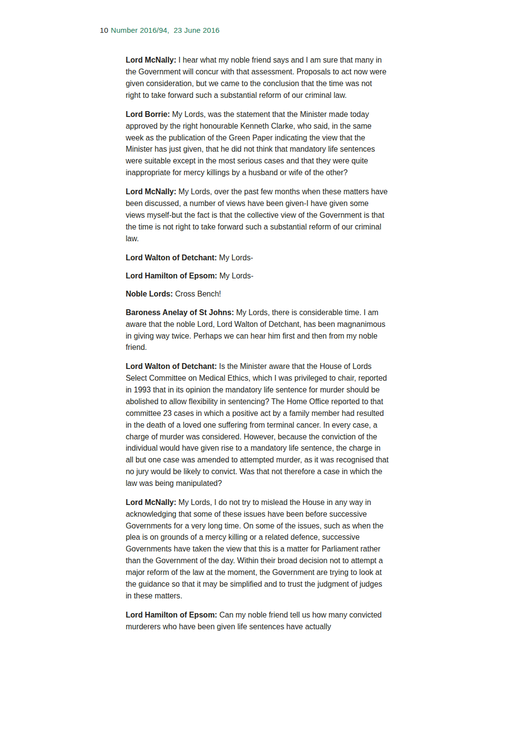10 Number 2016/94, 23 June 2016
Lord McNally: I hear what my noble friend says and I am sure that many in the Government will concur with that assessment. Proposals to act now were given consideration, but we came to the conclusion that the time was not right to take forward such a substantial reform of our criminal law.
Lord Borrie: My Lords, was the statement that the Minister made today approved by the right honourable Kenneth Clarke, who said, in the same week as the publication of the Green Paper indicating the view that the Minister has just given, that he did not think that mandatory life sentences were suitable except in the most serious cases and that they were quite inappropriate for mercy killings by a husband or wife of the other?
Lord McNally: My Lords, over the past few months when these matters have been discussed, a number of views have been given-I have given some views myself-but the fact is that the collective view of the Government is that the time is not right to take forward such a substantial reform of our criminal law.
Lord Walton of Detchant: My Lords-
Lord Hamilton of Epsom: My Lords-
Noble Lords: Cross Bench!
Baroness Anelay of St Johns: My Lords, there is considerable time. I am aware that the noble Lord, Lord Walton of Detchant, has been magnanimous in giving way twice. Perhaps we can hear him first and then from my noble friend.
Lord Walton of Detchant: Is the Minister aware that the House of Lords Select Committee on Medical Ethics, which I was privileged to chair, reported in 1993 that in its opinion the mandatory life sentence for murder should be abolished to allow flexibility in sentencing? The Home Office reported to that committee 23 cases in which a positive act by a family member had resulted in the death of a loved one suffering from terminal cancer. In every case, a charge of murder was considered. However, because the conviction of the individual would have given rise to a mandatory life sentence, the charge in all but one case was amended to attempted murder, as it was recognised that no jury would be likely to convict. Was that not therefore a case in which the law was being manipulated?
Lord McNally: My Lords, I do not try to mislead the House in any way in acknowledging that some of these issues have been before successive Governments for a very long time. On some of the issues, such as when the plea is on grounds of a mercy killing or a related defence, successive Governments have taken the view that this is a matter for Parliament rather than the Government of the day. Within their broad decision not to attempt a major reform of the law at the moment, the Government are trying to look at the guidance so that it may be simplified and to trust the judgment of judges in these matters.
Lord Hamilton of Epsom: Can my noble friend tell us how many convicted murderers who have been given life sentences have actually